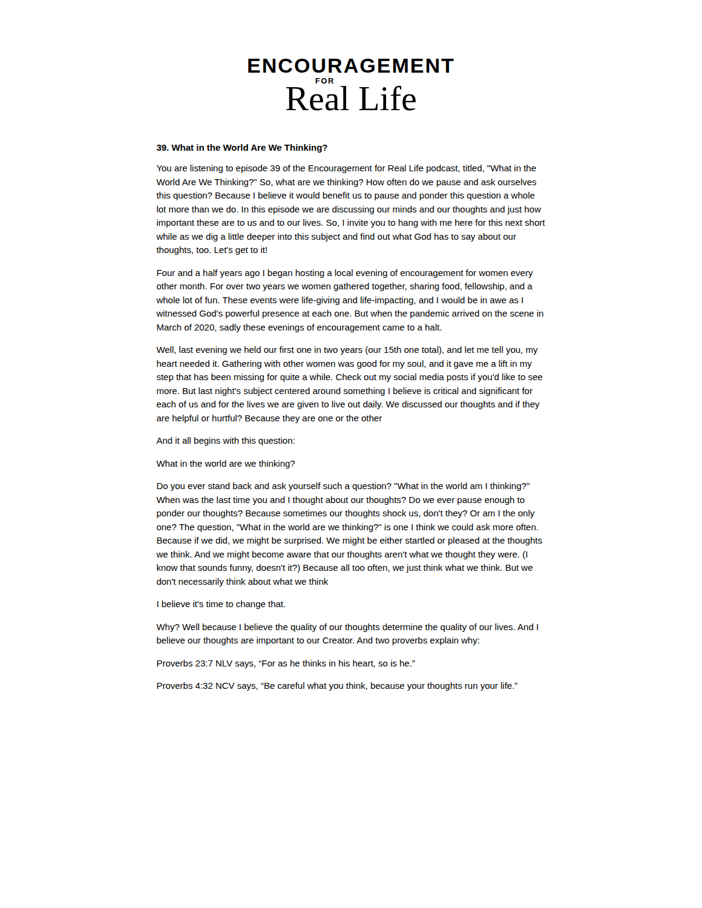ENCOURAGEMENT FOR Real Life
39. What in the World Are We Thinking?
You are listening to episode 39 of the Encouragement for Real Life podcast, titled, "What in the World Are We Thinking?" So, what are we thinking? How often do we pause and ask ourselves this question? Because I believe it would benefit us to pause and ponder this question a whole lot more than we do. In this episode we are discussing our minds and our thoughts and just how important these are to us and to our lives. So, I invite you to hang with me here for this next short while as we dig a little deeper into this subject and find out what God has to say about our thoughts, too. Let's get to it!
Four and a half years ago I began hosting a local evening of encouragement for women every other month. For over two years we women gathered together, sharing food, fellowship, and a whole lot of fun. These events were life-giving and life-impacting, and I would be in awe as I witnessed God's powerful presence at each one. But when the pandemic arrived on the scene in March of 2020, sadly these evenings of encouragement came to a halt.
Well, last evening we held our first one in two years (our 15th one total), and let me tell you, my heart needed it. Gathering with other women was good for my soul, and it gave me a lift in my step that has been missing for quite a while. Check out my social media posts if you'd like to see more. But last night's subject centered around something I believe is critical and significant for each of us and for the lives we are given to live out daily. We discussed our thoughts and if they are helpful or hurtful? Because they are one or the other
And it all begins with this question:
What in the world are we thinking?
Do you ever stand back and ask yourself such a question? "What in the world am I thinking?" When was the last time you and I thought about our thoughts? Do we ever pause enough to ponder our thoughts? Because sometimes our thoughts shock us, don't they? Or am I the only one? The question, "What in the world are we thinking?" is one I think we could ask more often. Because if we did, we might be surprised. We might be either startled or pleased at the thoughts we think. And we might become aware that our thoughts aren't what we thought they were. (I know that sounds funny, doesn't it?) Because all too often, we just think what we think. But we don't necessarily think about what we think
I believe it's time to change that.
Why? Well because I believe the quality of our thoughts determine the quality of our lives. And I believe our thoughts are important to our Creator. And two proverbs explain why:
Proverbs 23:7 NLV says, “For as he thinks in his heart, so is he.”
Proverbs 4:32 NCV says, “Be careful what you think, because your thoughts run your life.”